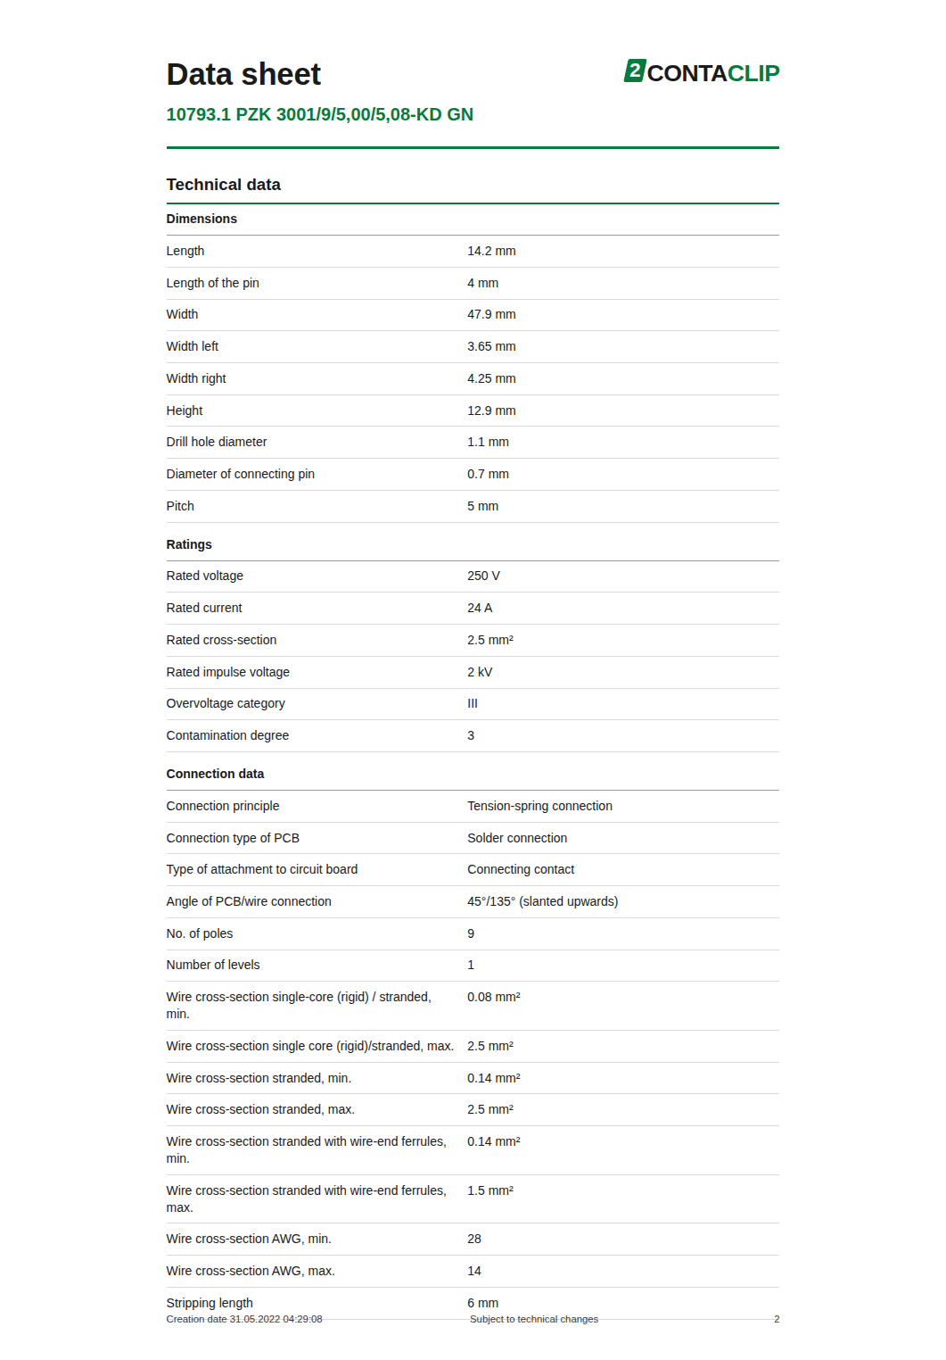Data sheet
10793.1 PZK 3001/9/5,00/5,08-KD GN
2 CONTA CLIP
Technical data
| Dimensions |
| Length | 14.2 mm |
| Length of the pin | 4 mm |
| Width | 47.9 mm |
| Width left | 3.65 mm |
| Width right | 4.25 mm |
| Height | 12.9 mm |
| Drill hole diameter | 1.1 mm |
| Diameter of connecting pin | 0.7 mm |
| Pitch | 5 mm |
| Ratings |
| Rated voltage | 250 V |
| Rated current | 24 A |
| Rated cross-section | 2.5 mm² |
| Rated impulse voltage | 2 kV |
| Overvoltage category | III |
| Contamination degree | 3 |
| Connection data |
| Connection principle | Tension-spring connection |
| Connection type of PCB | Solder connection |
| Type of attachment to circuit board | Connecting contact |
| Angle of PCB/wire connection | 45°/135° (slanted upwards) |
| No. of poles | 9 |
| Number of levels | 1 |
| Wire cross-section single-core (rigid) / stranded, min. | 0.08 mm² |
| Wire cross-section single core (rigid)/stranded, max. | 2.5 mm² |
| Wire cross-section stranded, min. | 0.14 mm² |
| Wire cross-section stranded, max. | 2.5 mm² |
| Wire cross-section stranded with wire-end ferrules, min. | 0.14 mm² |
| Wire cross-section stranded with wire-end ferrules, max. | 1.5 mm² |
| Wire cross-section AWG, min. | 28 |
| Wire cross-section AWG, max. | 14 |
| Stripping length | 6 mm |
Creation date 31.05.2022 04:29:08
Subject to technical changes
2